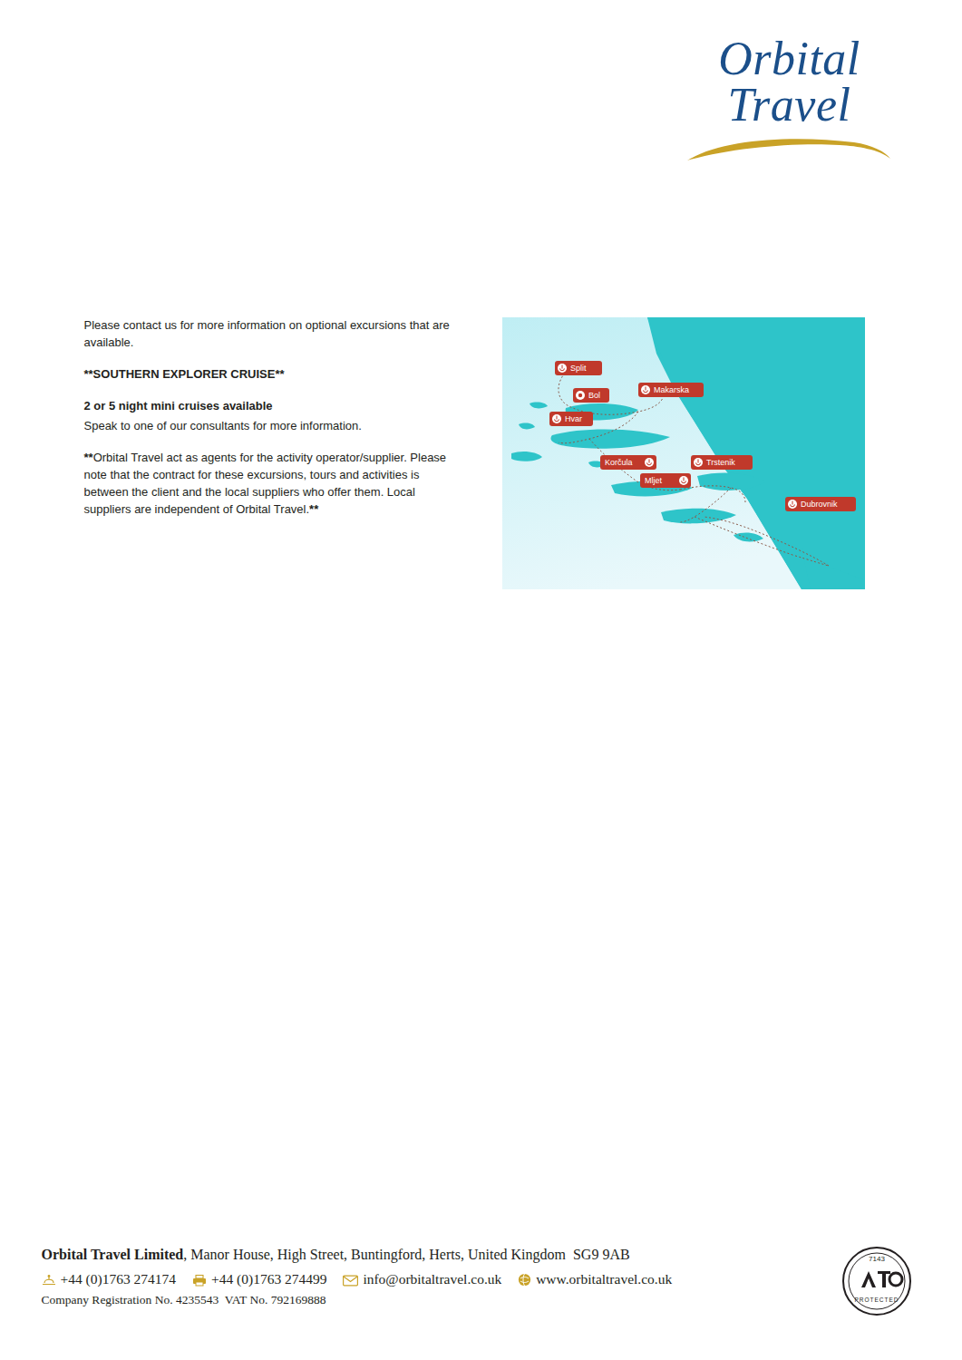Orbital Travel
Please contact us for more information on optional excursions that are available.
**SOUTHERN EXPLORER CRUISE**
2 or 5 night mini cruises available
Speak to one of our consultants for more information.
**Orbital Travel act as agents for the activity operator/supplier. Please note that the contract for these excursions, tours and activities is between the client and the local suppliers who offer them. Local suppliers are independent of Orbital Travel.**
Split Makarska Bol Hvar Korčula Trstenik Mljet Dubrovnik
Orbital Travel Limited, Manor House, High Street, Buntingford, Herts, United Kingdom SG9 9AB
+44 (0)1763 274174 +44 (0)1763 274499 info@orbitaltravel.co.uk www.orbitaltravel.co.uk
Company Registration No. 4235543 VAT No. 792169888
7143 PROTECTED